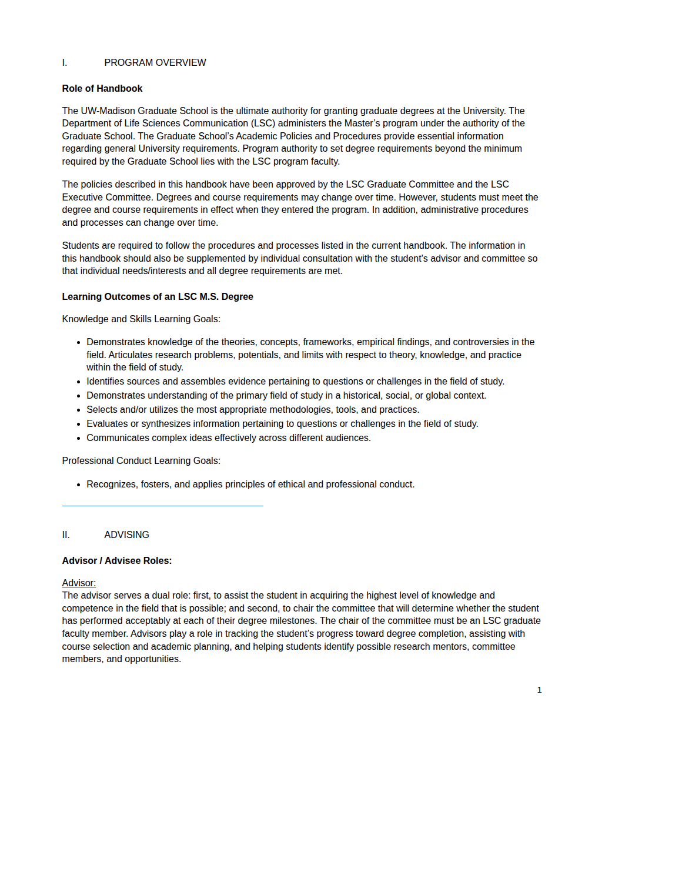I. PROGRAM OVERVIEW
Role of Handbook
The UW-Madison Graduate School is the ultimate authority for granting graduate degrees at the University. The Department of Life Sciences Communication (LSC) administers the Master’s program under the authority of the Graduate School. The Graduate School’s Academic Policies and Procedures provide essential information regarding general University requirements. Program authority to set degree requirements beyond the minimum required by the Graduate School lies with the LSC program faculty.
The policies described in this handbook have been approved by the LSC Graduate Committee and the LSC Executive Committee. Degrees and course requirements may change over time. However, students must meet the degree and course requirements in effect when they entered the program. In addition, administrative procedures and processes can change over time.
Students are required to follow the procedures and processes listed in the current handbook. The information in this handbook should also be supplemented by individual consultation with the student's advisor and committee so that individual needs/interests and all degree requirements are met.
Learning Outcomes of an LSC M.S. Degree
Knowledge and Skills Learning Goals:
Demonstrates knowledge of the theories, concepts, frameworks, empirical findings, and controversies in the field. Articulates research problems, potentials, and limits with respect to theory, knowledge, and practice within the field of study.
Identifies sources and assembles evidence pertaining to questions or challenges in the field of study.
Demonstrates understanding of the primary field of study in a historical, social, or global context.
Selects and/or utilizes the most appropriate methodologies, tools, and practices.
Evaluates or synthesizes information pertaining to questions or challenges in the field of study.
Communicates complex ideas effectively across different audiences.
Professional Conduct Learning Goals:
Recognizes, fosters, and applies principles of ethical and professional conduct.
II. ADVISING
Advisor / Advisee Roles:
Advisor:
The advisor serves a dual role: first, to assist the student in acquiring the highest level of knowledge and competence in the field that is possible; and second, to chair the committee that will determine whether the student has performed acceptably at each of their degree milestones. The chair of the committee must be an LSC graduate faculty member. Advisors play a role in tracking the student’s progress toward degree completion, assisting with course selection and academic planning, and helping students identify possible research mentors, committee members, and opportunities.
1